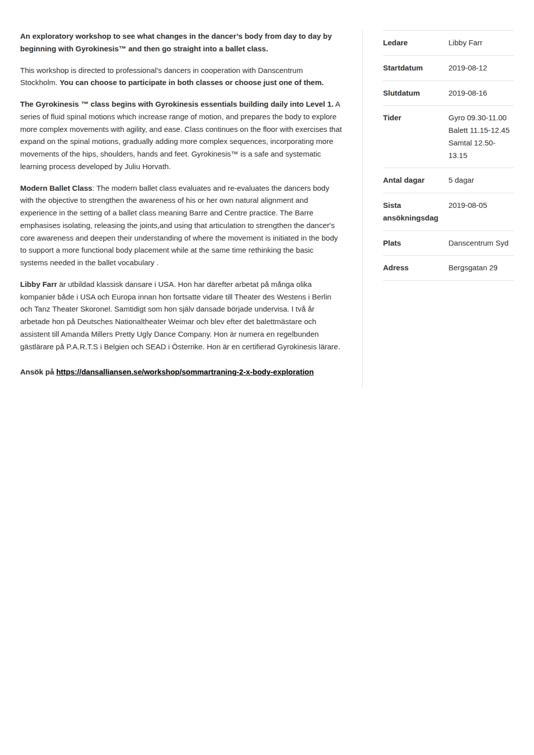An exploratory workshop to see what changes in the dancer’s body from day to day by beginning with Gyrokinesis™ and then go straight into a ballet class.
This workshop is directed to professional’s dancers in cooperation with Danscentrum Stockholm. You can choose to participate in both classes or choose just one of them.
The Gyrokinesis ™ class begins with Gyrokinesis essentials building daily into Level 1. A series of fluid spinal motions which increase range of motion, and prepares the body to explore more complex movements with agility, and ease. Class continues on the floor with exercises that expand on the spinal motions, gradually adding more complex sequences, incorporating more movements of the hips, shoulders, hands and feet. Gyrokinesis™ is a safe and systematic learning process developed by Juliu Horvath.
Modern Ballet Class: The modern ballet class evaluates and re-evaluates the dancers body with the objective to strengthen the awareness of his or her own natural alignment and experience in the setting of a ballet class meaning Barre and Centre practice. The Barre emphasises isolating, releasing the joints,and using that articulation to strengthen the dancer's core awareness and deepen their understanding of where the movement is initiated in the body to support a more functional body placement while at the same time rethinking the basic systems needed in the ballet vocabulary .
Libby Farr är utbildad klassisk dansare i USA. Hon har därefter arbetat på många olika kompanier både i USA och Europa innan hon fortsatte vidare till Theater des Westens i Berlin och Tanz Theater Skoronel. Samtidigt som hon själv dansade började undervisa. I två år arbetade hon på Deutsches Nationaltheater Weimar och blev efter det balettmästare och assistent till Amanda Millers Pretty Ugly Dance Company. Hon är numera en regelbunden gästlärare på P.A.R.T.S i Belgien och SEAD i Österrike. Hon är en certifierad Gyrokinesis lärare.
Ansök på https://dansalliansen.se/workshop/sommartraning-2-x-body-exploration
| Ledare | Libby Farr |
| Startdatum | 2019-08-12 |
| Slutdatum | 2019-08-16 |
| Tider | Gyro 09.30-11.00 Balett 11.15-12.45 Samtal 12.50-13.15 |
| Antal dagar | 5 dagar |
| Sista ansökningsdag | 2019-08-05 |
| Plats | Danscentrum Syd |
| Adress | Bergsgatan 29 |